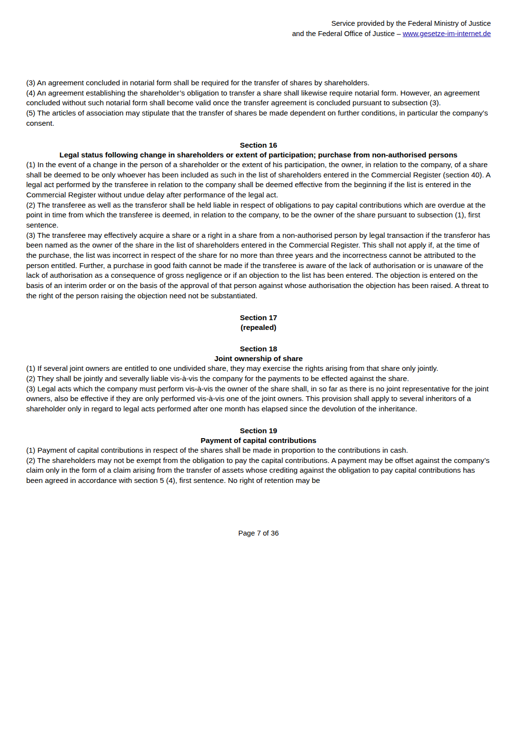Service provided by the Federal Ministry of Justice
and the Federal Office of Justice – www.gesetze-im-internet.de
(3) An agreement concluded in notarial form shall be required for the transfer of shares by shareholders.
(4) An agreement establishing the shareholder’s obligation to transfer a share shall likewise require notarial form. However, an agreement concluded without such notarial form shall become valid once the transfer agreement is concluded pursuant to subsection (3).
(5) The articles of association may stipulate that the transfer of shares be made dependent on further conditions, in particular the company’s consent.
Section 16 Legal status following change in shareholders or extent of participation; purchase from non-authorised persons
(1) In the event of a change in the person of a shareholder or the extent of his participation, the owner, in relation to the company, of a share shall be deemed to be only whoever has been included as such in the list of shareholders entered in the Commercial Register (section 40). A legal act performed by the transferee in relation to the company shall be deemed effective from the beginning if the list is entered in the Commercial Register without undue delay after performance of the legal act.
(2) The transferee as well as the transferor shall be held liable in respect of obligations to pay capital contributions which are overdue at the point in time from which the transferee is deemed, in relation to the company, to be the owner of the share pursuant to subsection (1), first sentence.
(3) The transferee may effectively acquire a share or a right in a share from a non-authorised person by legal transaction if the transferor has been named as the owner of the share in the list of shareholders entered in the Commercial Register. This shall not apply if, at the time of the purchase, the list was incorrect in respect of the share for no more than three years and the incorrectness cannot be attributed to the person entitled. Further, a purchase in good faith cannot be made if the transferee is aware of the lack of authorisation or is unaware of the lack of authorisation as a consequence of gross negligence or if an objection to the list has been entered. The objection is entered on the basis of an interim order or on the basis of the approval of that person against whose authorisation the objection has been raised. A threat to the right of the person raising the objection need not be substantiated.
Section 17 (repealed)
Section 18 Joint ownership of share
(1) If several joint owners are entitled to one undivided share, they may exercise the rights arising from that share only jointly.
(2) They shall be jointly and severally liable vis-à-vis the company for the payments to be effected against the share.
(3) Legal acts which the company must perform vis-à-vis the owner of the share shall, in so far as there is no joint representative for the joint owners, also be effective if they are only performed vis-à-vis one of the joint owners. This provision shall apply to several inheritors of a shareholder only in regard to legal acts performed after one month has elapsed since the devolution of the inheritance.
Section 19 Payment of capital contributions
(1) Payment of capital contributions in respect of the shares shall be made in proportion to the contributions in cash.
(2) The shareholders may not be exempt from the obligation to pay the capital contributions. A payment may be offset against the company’s claim only in the form of a claim arising from the transfer of assets whose crediting against the obligation to pay capital contributions has been agreed in accordance with section 5 (4), first sentence. No right of retention may be
Page 7 of 36